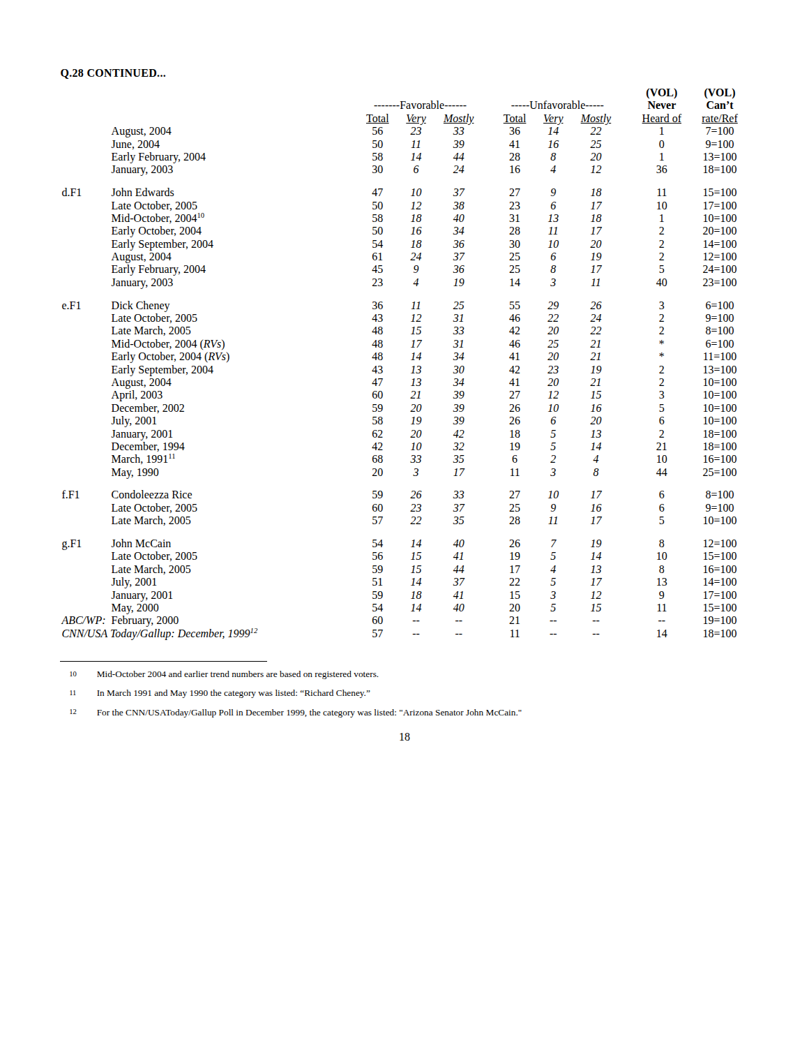Q.28 CONTINUED...
| | | | | | | (VOL) | (VOL) |
| | | ------- Favorable ------ | | ----- Unfavorable ----- | | Never | Can’t |
| | | Total | Very | Mostly | | Total | Very | Mostly | | Heard of | rate/Ref |
| | August, 2004 | 56 | 23 | 33 | | 36 | 14 | 22 | | 1 | 7=100 |
| | June, 2004 | 50 | 11 | 39 | | 41 | 16 | 25 | | 0 | 9=100 |
| | Early February, 2004 | 58 | 14 | 44 | | 28 | 8 | 20 | | 1 | 13=100 |
| | January, 2003 | 30 | 6 | 24 | | 16 | 4 | 12 | | 36 | 18=100 |
| d.F1 | John Edwards | 47 | 10 | 37 | | 27 | 9 | 18 | | 11 | 15=100 |
| | Late October, 2005 | 50 | 12 | 38 | | 23 | 6 | 17 | | 10 | 17=100 |
| | Mid-October, 2004 10 | 58 | 18 | 40 | | 31 | 13 | 18 | | 1 | 10=100 |
| | Early October, 2004 | 50 | 16 | 34 | | 28 | 11 | 17 | | 2 | 20=100 |
| | Early September, 2004 | 54 | 18 | 36 | | 30 | 10 | 20 | | 2 | 14=100 |
| | August, 2004 | 61 | 24 | 37 | | 25 | 6 | 19 | | 2 | 12=100 |
| | Early February, 2004 | 45 | 9 | 36 | | 25 | 8 | 17 | | 5 | 24=100 |
| | January, 2003 | 23 | 4 | 19 | | 14 | 3 | 11 | | 40 | 23=100 |
| e.F1 | Dick Cheney | 36 | 11 | 25 | | 55 | 29 | 26 | | 3 | 6=100 |
| | Late October, 2005 | 43 | 12 | 31 | | 46 | 22 | 24 | | 2 | 9=100 |
| | Late March, 2005 | 48 | 15 | 33 | | 42 | 20 | 22 | | 2 | 8=100 |
| | Mid-October, 2004 ( RVs ) | 48 | 17 | 31 | | 46 | 25 | 21 | | * | 6=100 |
| | Early October, 2004 ( RVs ) | 48 | 14 | 34 | | 41 | 20 | 21 | | * | 11=100 |
| | Early September, 2004 | 43 | 13 | 30 | | 42 | 23 | 19 | | 2 | 13=100 |
| | August, 2004 | 47 | 13 | 34 | | 41 | 20 | 21 | | 2 | 10=100 |
| | April, 2003 | 60 | 21 | 39 | | 27 | 12 | 15 | | 3 | 10=100 |
| | December, 2002 | 59 | 20 | 39 | | 26 | 10 | 16 | | 5 | 10=100 |
| | July, 2001 | 58 | 19 | 39 | | 26 | 6 | 20 | | 6 | 10=100 |
| | January, 2001 | 62 | 20 | 42 | | 18 | 5 | 13 | | 2 | 18=100 |
| | December, 1994 | 42 | 10 | 32 | | 19 | 5 | 14 | | 21 | 18=100 |
| | March, 1991 11 | 68 | 33 | 35 | | 6 | 2 | 4 | | 10 | 16=100 |
| | May, 1990 | 20 | 3 | 17 | | 11 | 3 | 8 | | 44 | 25=100 |
| f.F1 | Condoleezza Rice | 59 | 26 | 33 | | 27 | 10 | 17 | | 6 | 8=100 |
| | Late October, 2005 | 60 | 23 | 37 | | 25 | 9 | 16 | | 6 | 9=100 |
| | Late March, 2005 | 57 | 22 | 35 | | 28 | 11 | 17 | | 5 | 10=100 |
| g.F1 | John McCain | 54 | 14 | 40 | | 26 | 7 | 19 | | 8 | 12=100 |
| | Late October, 2005 | 56 | 15 | 41 | | 19 | 5 | 14 | | 10 | 15=100 |
| | Late March, 2005 | 59 | 15 | 44 | | 17 | 4 | 13 | | 8 | 16=100 |
| | July, 2001 | 51 | 14 | 37 | | 22 | 5 | 17 | | 13 | 14=100 |
| | January, 2001 | 59 | 18 | 41 | | 15 | 3 | 12 | | 9 | 17=100 |
| | May, 2000 | 54 | 14 | 40 | | 20 | 5 | 15 | | 11 | 15=100 |
| ABC/WP: | February, 2000 | 60 | -- | -- | | 21 | -- | -- | | -- | 19=100 |
| CNN/USA Today/Gallup: December, 1999 12 | 57 | -- | -- | | 11 | -- | -- | | 14 | 18=100 |
10
Mid-October 2004 and earlier trend numbers are based on registered voters.
11
In March 1991 and May 1990 the category was listed: “Richard Cheney.”
12
For the CNN/USAToday/Gallup Poll in December 1999, the category was listed: "Arizona Senator John McCain."
18